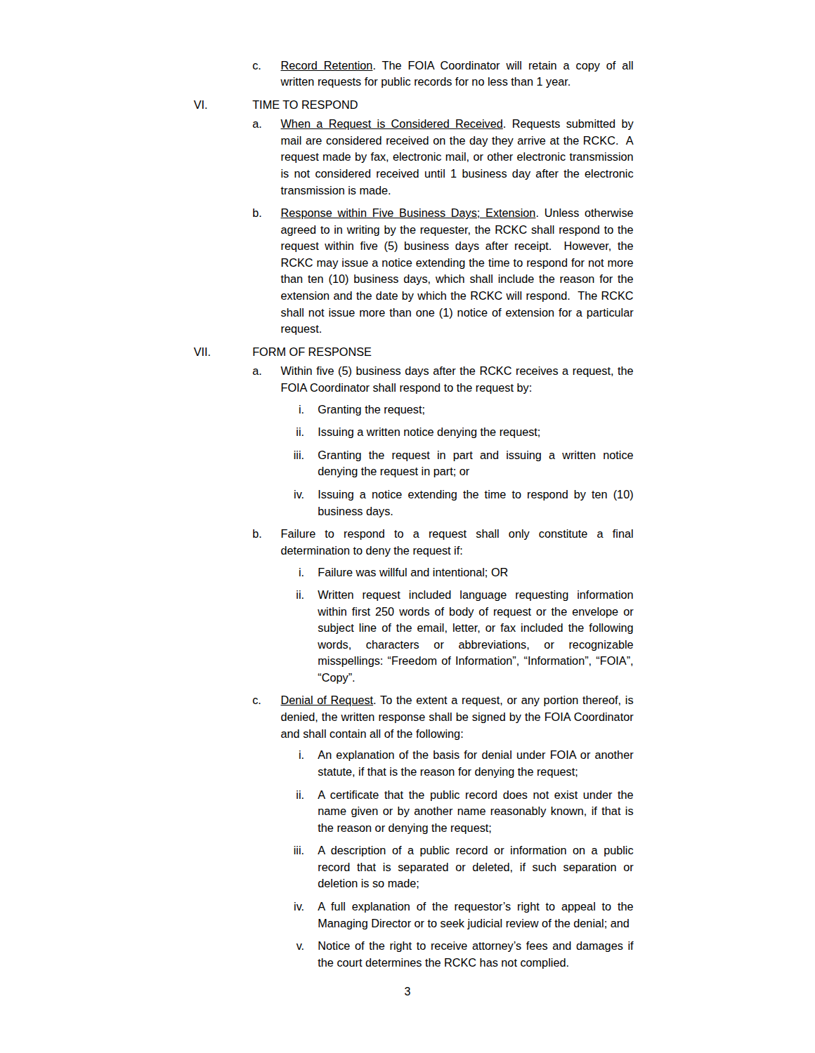c. Record Retention. The FOIA Coordinator will retain a copy of all written requests for public records for no less than 1 year.
VI. TIME TO RESPOND
a. When a Request is Considered Received. Requests submitted by mail are considered received on the day they arrive at the RCKC. A request made by fax, electronic mail, or other electronic transmission is not considered received until 1 business day after the electronic transmission is made.
b. Response within Five Business Days; Extension. Unless otherwise agreed to in writing by the requester, the RCKC shall respond to the request within five (5) business days after receipt. However, the RCKC may issue a notice extending the time to respond for not more than ten (10) business days, which shall include the reason for the extension and the date by which the RCKC will respond. The RCKC shall not issue more than one (1) notice of extension for a particular request.
VII. FORM OF RESPONSE
a. Within five (5) business days after the RCKC receives a request, the FOIA Coordinator shall respond to the request by:
i. Granting the request;
ii. Issuing a written notice denying the request;
iii. Granting the request in part and issuing a written notice denying the request in part; or
iv. Issuing a notice extending the time to respond by ten (10) business days.
b. Failure to respond to a request shall only constitute a final determination to deny the request if:
i. Failure was willful and intentional; OR
ii. Written request included language requesting information within first 250 words of body of request or the envelope or subject line of the email, letter, or fax included the following words, characters or abbreviations, or recognizable misspellings: “Freedom of Information”, “Information”, “FOIA”, “Copy”.
c. Denial of Request. To the extent a request, or any portion thereof, is denied, the written response shall be signed by the FOIA Coordinator and shall contain all of the following:
i. An explanation of the basis for denial under FOIA or another statute, if that is the reason for denying the request;
ii. A certificate that the public record does not exist under the name given or by another name reasonably known, if that is the reason or denying the request;
iii. A description of a public record or information on a public record that is separated or deleted, if such separation or deletion is so made;
iv. A full explanation of the requestor’s right to appeal to the Managing Director or to seek judicial review of the denial; and
v. Notice of the right to receive attorney’s fees and damages if the court determines the RCKC has not complied.
3